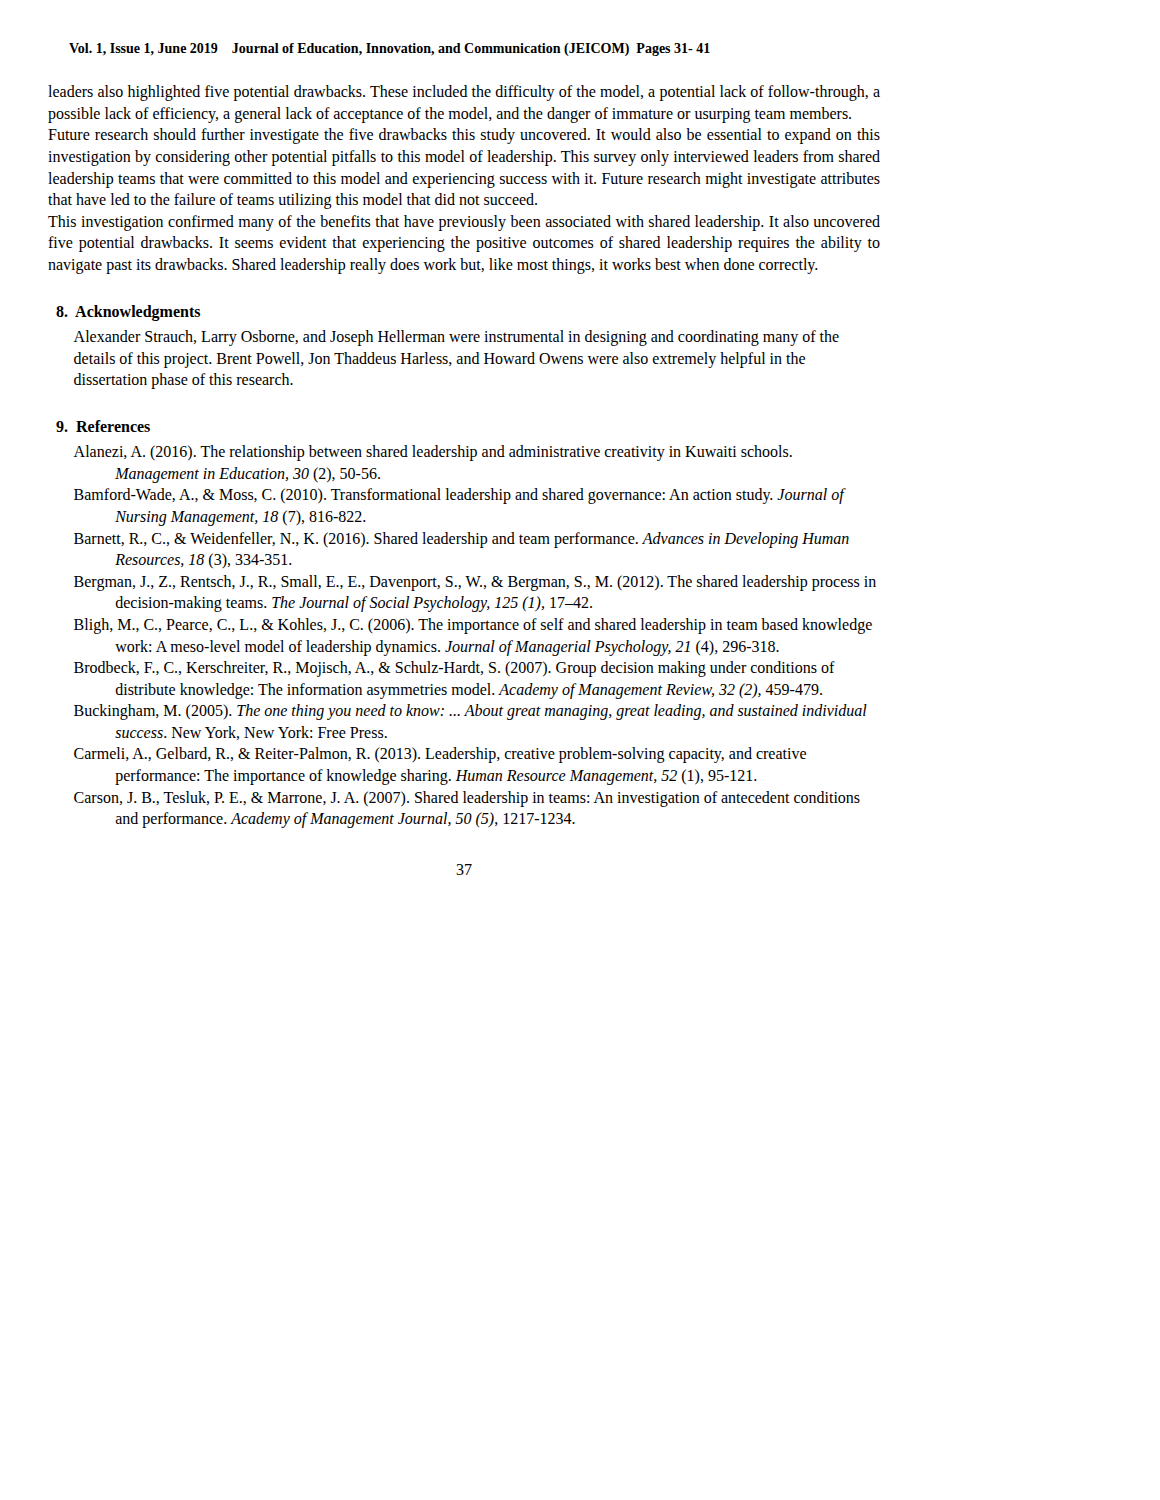Vol. 1, Issue 1, June 2019 Journal of Education, Innovation, and Communication (JEICOM) Pages 31- 41
leaders also highlighted five potential drawbacks. These included the difficulty of the model, a potential lack of follow-through, a possible lack of efficiency, a general lack of acceptance of the model, and the danger of immature or usurping team members.
Future research should further investigate the five drawbacks this study uncovered. It would also be essential to expand on this investigation by considering other potential pitfalls to this model of leadership. This survey only interviewed leaders from shared leadership teams that were committed to this model and experiencing success with it. Future research might investigate attributes that have led to the failure of teams utilizing this model that did not succeed.
This investigation confirmed many of the benefits that have previously been associated with shared leadership. It also uncovered five potential drawbacks. It seems evident that experiencing the positive outcomes of shared leadership requires the ability to navigate past its drawbacks. Shared leadership really does work but, like most things, it works best when done correctly.
8. Acknowledgments
Alexander Strauch, Larry Osborne, and Joseph Hellerman were instrumental in designing and coordinating many of the details of this project. Brent Powell, Jon Thaddeus Harless, and Howard Owens were also extremely helpful in the dissertation phase of this research.
9. References
Alanezi, A. (2016). The relationship between shared leadership and administrative creativity in Kuwaiti schools. Management in Education, 30 (2), 50-56.
Bamford-Wade, A., & Moss, C. (2010). Transformational leadership and shared governance: An action study. Journal of Nursing Management, 18 (7), 816-822.
Barnett, R., C., & Weidenfeller, N., K. (2016). Shared leadership and team performance. Advances in Developing Human Resources, 18 (3), 334-351.
Bergman, J., Z., Rentsch, J., R., Small, E., E., Davenport, S., W., & Bergman, S., M. (2012). The shared leadership process in decision-making teams. The Journal of Social Psychology, 125 (1), 17–42.
Bligh, M., C., Pearce, C., L., & Kohles, J., C. (2006). The importance of self and shared leadership in team based knowledge work: A meso-level model of leadership dynamics. Journal of Managerial Psychology, 21 (4), 296-318.
Brodbeck, F., C., Kerschreiter, R., Mojisch, A., & Schulz-Hardt, S. (2007). Group decision making under conditions of distribute knowledge: The information asymmetries model. Academy of Management Review, 32 (2), 459-479.
Buckingham, M. (2005). The one thing you need to know: ... About great managing, great leading, and sustained individual success. New York, New York: Free Press.
Carmeli, A., Gelbard, R., & Reiter‐Palmon, R. (2013). Leadership, creative problem‐solving capacity, and creative performance: The importance of knowledge sharing. Human Resource Management, 52 (1), 95-121.
Carson, J. B., Tesluk, P. E., & Marrone, J. A. (2007). Shared leadership in teams: An investigation of antecedent conditions and performance. Academy of Management Journal, 50 (5), 1217-1234.
37